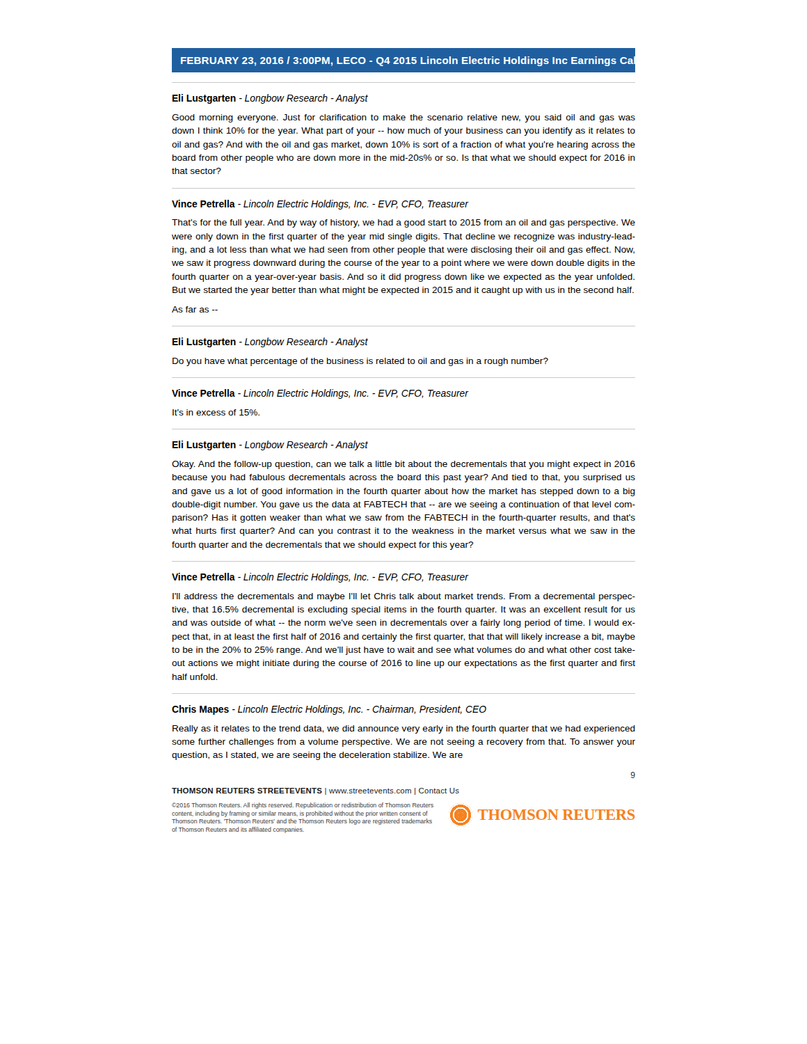FEBRUARY 23, 2016 / 3:00PM, LECO - Q4 2015 Lincoln Electric Holdings Inc Earnings Call
Eli Lustgarten - Longbow Research - Analyst
Good morning everyone. Just for clarification to make the scenario relative new, you said oil and gas was down I think 10% for the year. What part of your -- how much of your business can you identify as it relates to oil and gas? And with the oil and gas market, down 10% is sort of a fraction of what you're hearing across the board from other people who are down more in the mid-20s% or so. Is that what we should expect for 2016 in that sector?
Vince Petrella - Lincoln Electric Holdings, Inc. - EVP, CFO, Treasurer
That's for the full year. And by way of history, we had a good start to 2015 from an oil and gas perspective. We were only down in the first quarter of the year mid single digits. That decline we recognize was industry-leading, and a lot less than what we had seen from other people that were disclosing their oil and gas effect. Now, we saw it progress downward during the course of the year to a point where we were down double digits in the fourth quarter on a year-over-year basis. And so it did progress down like we expected as the year unfolded. But we started the year better than what might be expected in 2015 and it caught up with us in the second half.
As far as --
Eli Lustgarten - Longbow Research - Analyst
Do you have what percentage of the business is related to oil and gas in a rough number?
Vince Petrella - Lincoln Electric Holdings, Inc. - EVP, CFO, Treasurer
It's in excess of 15%.
Eli Lustgarten - Longbow Research - Analyst
Okay. And the follow-up question, can we talk a little bit about the decrementals that you might expect in 2016 because you had fabulous decrementals across the board this past year? And tied to that, you surprised us and gave us a lot of good information in the fourth quarter about how the market has stepped down to a big double-digit number. You gave us the data at FABTECH that -- are we seeing a continuation of that level comparison? Has it gotten weaker than what we saw from the FABTECH in the fourth-quarter results, and that's what hurts first quarter? And can you contrast it to the weakness in the market versus what we saw in the fourth quarter and the decrementals that we should expect for this year?
Vince Petrella - Lincoln Electric Holdings, Inc. - EVP, CFO, Treasurer
I'll address the decrementals and maybe I'll let Chris talk about market trends. From a decremental perspective, that 16.5% decremental is excluding special items in the fourth quarter. It was an excellent result for us and was outside of what -- the norm we've seen in decrementals over a fairly long period of time. I would expect that, in at least the first half of 2016 and certainly the first quarter, that that will likely increase a bit, maybe to be in the 20% to 25% range. And we'll just have to wait and see what volumes do and what other cost take-out actions we might initiate during the course of 2016 to line up our expectations as the first quarter and first half unfold.
Chris Mapes - Lincoln Electric Holdings, Inc. - Chairman, President, CEO
Really as it relates to the trend data, we did announce very early in the fourth quarter that we had experienced some further challenges from a volume perspective. We are not seeing a recovery from that. To answer your question, as I stated, we are seeing the deceleration stabilize. We are
9
THOMSON REUTERS STREETEVENTS | www.streetevents.com | Contact Us
©2016 Thomson Reuters. All rights reserved. Republication or redistribution of Thomson Reuters content, including by framing or similar means, is prohibited without the prior written consent of Thomson Reuters. 'Thomson Reuters' and the Thomson Reuters logo are registered trademarks of Thomson Reuters and its affiliated companies.
THOMSON REUTERS